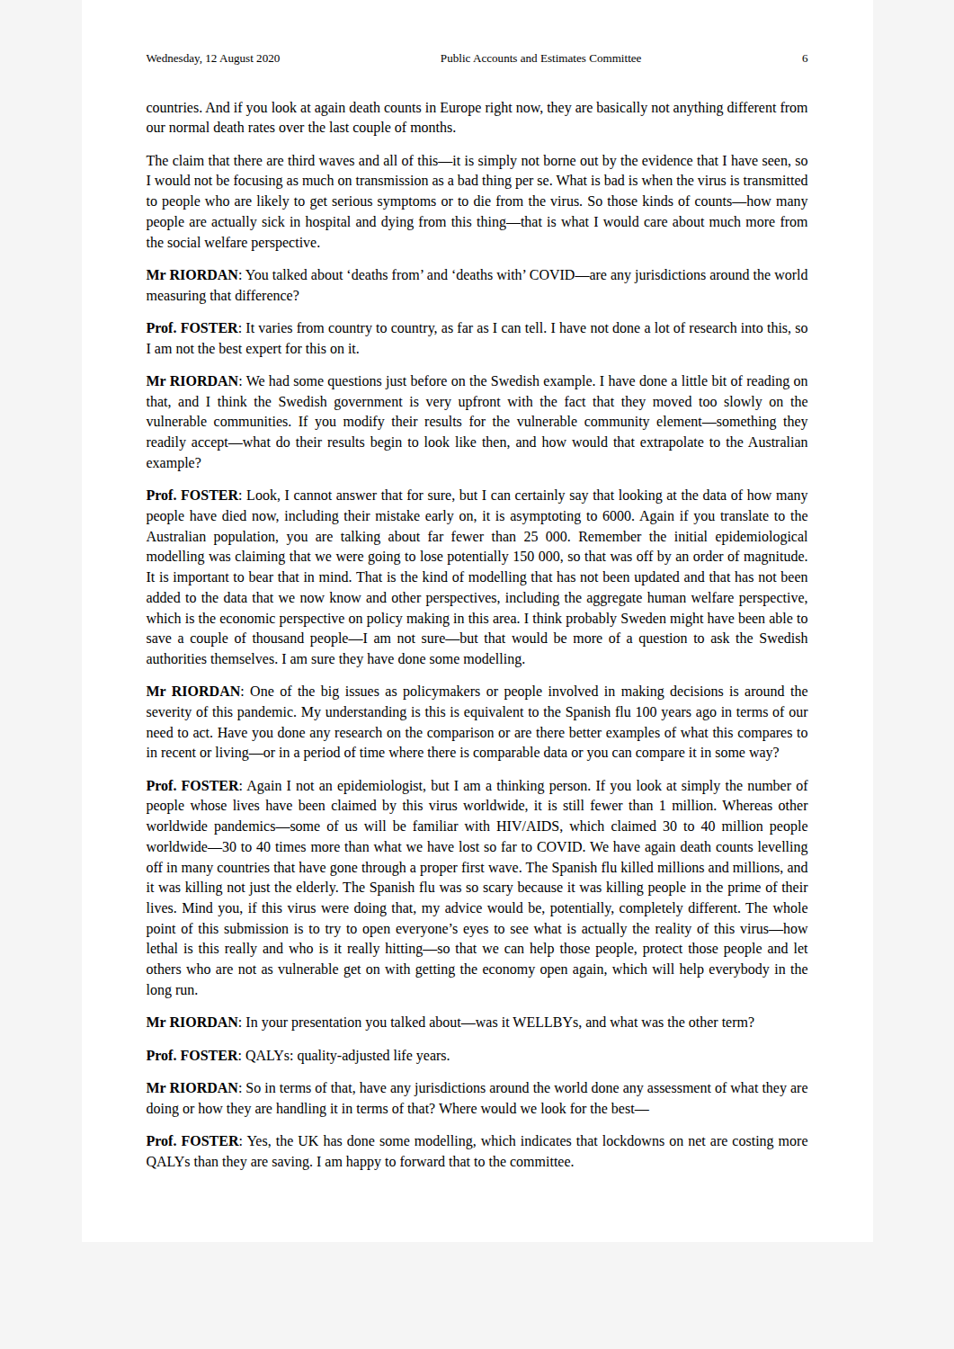Wednesday, 12 August 2020 Public Accounts and Estimates Committee 6
countries. And if you look at again death counts in Europe right now, they are basically not anything different from our normal death rates over the last couple of months.
The claim that there are third waves and all of this—it is simply not borne out by the evidence that I have seen, so I would not be focusing as much on transmission as a bad thing per se. What is bad is when the virus is transmitted to people who are likely to get serious symptoms or to die from the virus. So those kinds of counts—how many people are actually sick in hospital and dying from this thing—that is what I would care about much more from the social welfare perspective.
Mr RIORDAN: You talked about ‘deaths from’ and ‘deaths with’ COVID—are any jurisdictions around the world measuring that difference?
Prof. FOSTER: It varies from country to country, as far as I can tell. I have not done a lot of research into this, so I am not the best expert for this on it.
Mr RIORDAN: We had some questions just before on the Swedish example. I have done a little bit of reading on that, and I think the Swedish government is very upfront with the fact that they moved too slowly on the vulnerable communities. If you modify their results for the vulnerable community element—something they readily accept—what do their results begin to look like then, and how would that extrapolate to the Australian example?
Prof. FOSTER: Look, I cannot answer that for sure, but I can certainly say that looking at the data of how many people have died now, including their mistake early on, it is asymptoting to 6000. Again if you translate to the Australian population, you are talking about far fewer than 25 000. Remember the initial epidemiological modelling was claiming that we were going to lose potentially 150 000, so that was off by an order of magnitude. It is important to bear that in mind. That is the kind of modelling that has not been updated and that has not been added to the data that we now know and other perspectives, including the aggregate human welfare perspective, which is the economic perspective on policy making in this area. I think probably Sweden might have been able to save a couple of thousand people—I am not sure—but that would be more of a question to ask the Swedish authorities themselves. I am sure they have done some modelling.
Mr RIORDAN: One of the big issues as policymakers or people involved in making decisions is around the severity of this pandemic. My understanding is this is equivalent to the Spanish flu 100 years ago in terms of our need to act. Have you done any research on the comparison or are there better examples of what this compares to in recent or living—or in a period of time where there is comparable data or you can compare it in some way?
Prof. FOSTER: Again I not an epidemiologist, but I am a thinking person. If you look at simply the number of people whose lives have been claimed by this virus worldwide, it is still fewer than 1 million. Whereas other worldwide pandemics—some of us will be familiar with HIV/AIDS, which claimed 30 to 40 million people worldwide—30 to 40 times more than what we have lost so far to COVID. We have again death counts levelling off in many countries that have gone through a proper first wave. The Spanish flu killed millions and millions, and it was killing not just the elderly. The Spanish flu was so scary because it was killing people in the prime of their lives. Mind you, if this virus were doing that, my advice would be, potentially, completely different. The whole point of this submission is to try to open everyone’s eyes to see what is actually the reality of this virus—how lethal is this really and who is it really hitting—so that we can help those people, protect those people and let others who are not as vulnerable get on with getting the economy open again, which will help everybody in the long run.
Mr RIORDAN: In your presentation you talked about—was it WELLBYs, and what was the other term?
Prof. FOSTER: QALYs: quality-adjusted life years.
Mr RIORDAN: So in terms of that, have any jurisdictions around the world done any assessment of what they are doing or how they are handling it in terms of that? Where would we look for the best—
Prof. FOSTER: Yes, the UK has done some modelling, which indicates that lockdowns on net are costing more QALYs than they are saving. I am happy to forward that to the committee.